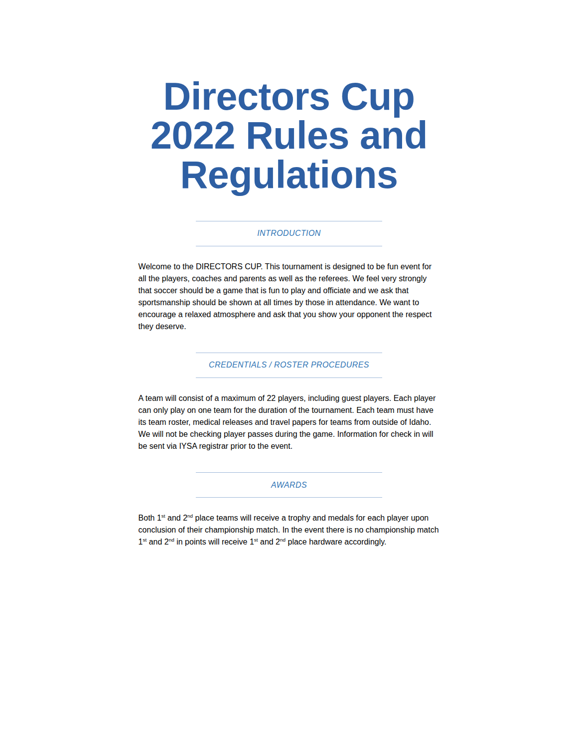Directors Cup 2022 Rules and Regulations
INTRODUCTION
Welcome to the DIRECTORS CUP. This tournament is designed to be fun event for all the players, coaches and parents as well as the referees. We feel very strongly that soccer should be a game that is fun to play and officiate and we ask that sportsmanship should be shown at all times by those in attendance. We want to encourage a relaxed atmosphere and ask that you show your opponent the respect they deserve.
CREDENTIALS / ROSTER PROCEDURES
A team will consist of a maximum of 22 players, including guest players. Each player can only play on one team for the duration of the tournament. Each team must have its team roster, medical releases and travel papers for teams from outside of Idaho. We will not be checking player passes during the game. Information for check in will be sent via IYSA registrar prior to the event.
AWARDS
Both 1st and 2nd place teams will receive a trophy and medals for each player upon conclusion of their championship match. In the event there is no championship match 1st and 2nd in points will receive 1st and 2nd place hardware accordingly.